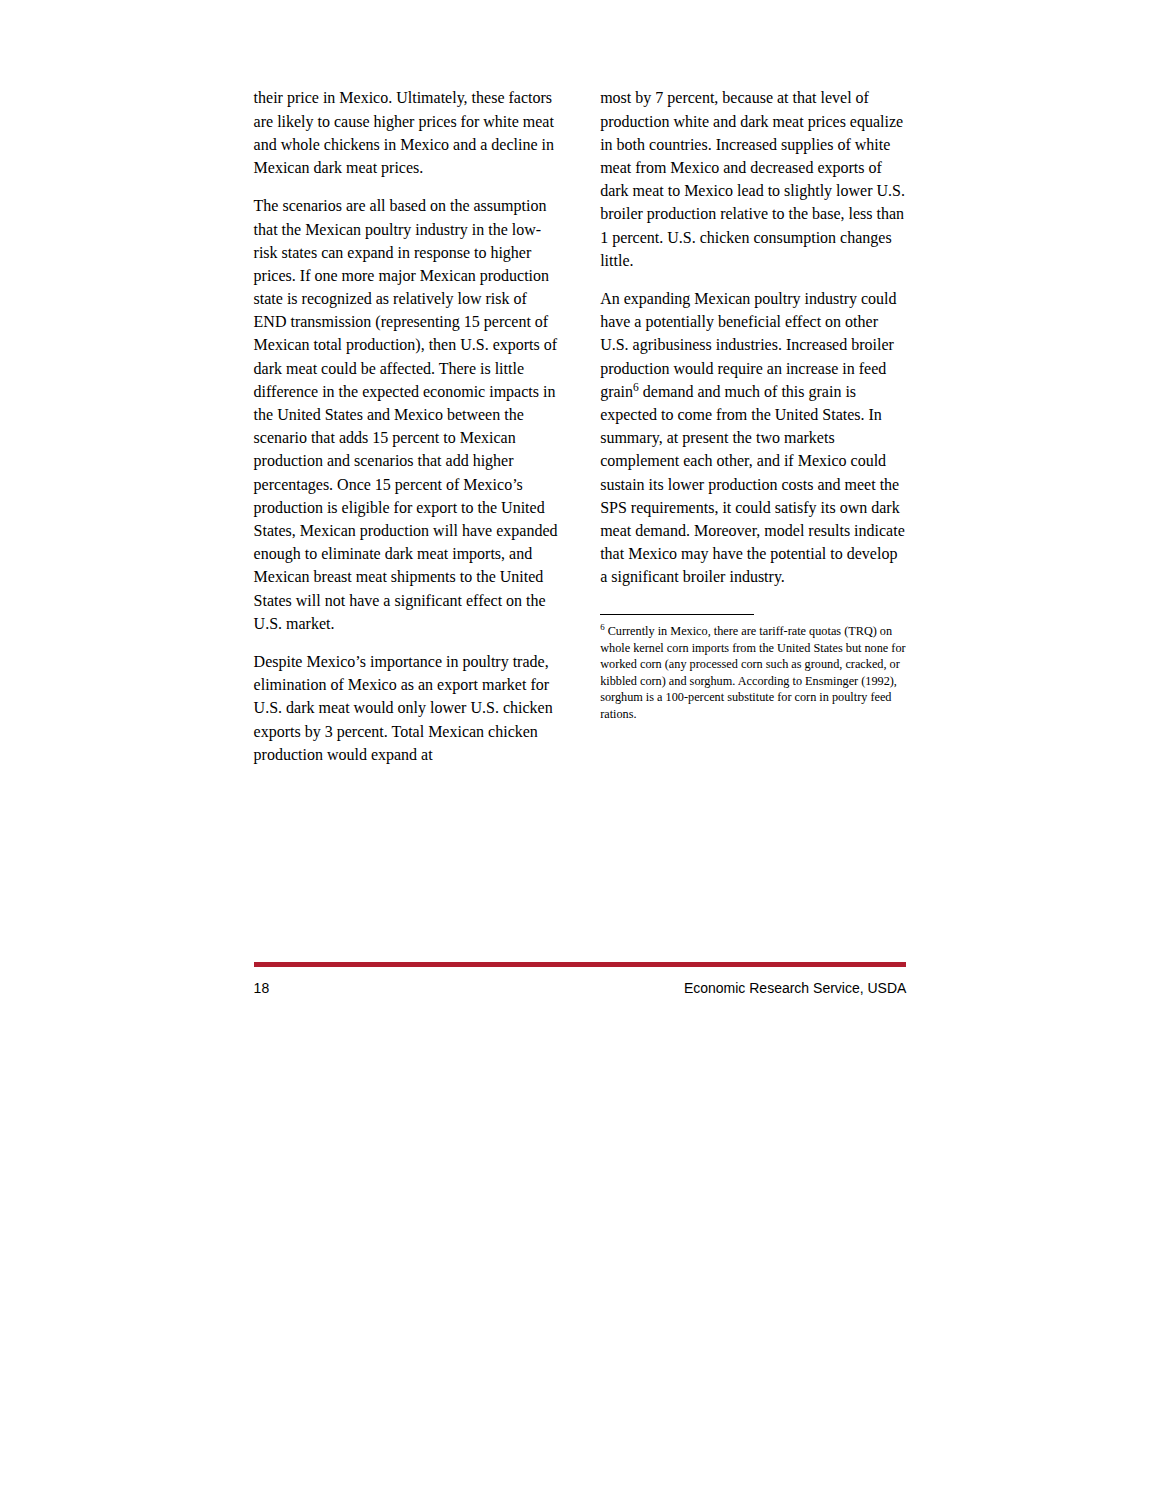their price in Mexico. Ultimately, these factors are likely to cause higher prices for white meat and whole chickens in Mexico and a decline in Mexican dark meat prices.
The scenarios are all based on the assumption that the Mexican poultry industry in the low-risk states can expand in response to higher prices. If one more major Mexican production state is recognized as relatively low risk of END transmission (representing 15 percent of Mexican total production), then U.S. exports of dark meat could be affected. There is little difference in the expected economic impacts in the United States and Mexico between the scenario that adds 15 percent to Mexican production and scenarios that add higher percentages. Once 15 percent of Mexico’s production is eligible for export to the United States, Mexican production will have expanded enough to eliminate dark meat imports, and Mexican breast meat shipments to the United States will not have a significant effect on the U.S. market.
Despite Mexico’s importance in poultry trade, elimination of Mexico as an export market for U.S. dark meat would only lower U.S. chicken exports by 3 percent. Total Mexican chicken production would expand at
most by 7 percent, because at that level of production white and dark meat prices equalize in both countries. Increased supplies of white meat from Mexico and decreased exports of dark meat to Mexico lead to slightly lower U.S. broiler production relative to the base, less than 1 percent. U.S. chicken consumption changes little.
An expanding Mexican poultry industry could have a potentially beneficial effect on other U.S. agribusiness industries. Increased broiler production would require an increase in feed grain6 demand and much of this grain is expected to come from the United States. In summary, at present the two markets complement each other, and if Mexico could sustain its lower production costs and meet the SPS requirements, it could satisfy its own dark meat demand. Moreover, model results indicate that Mexico may have the potential to develop a significant broiler industry.
6 Currently in Mexico, there are tariff-rate quotas (TRQ) on whole kernel corn imports from the United States but none for worked corn (any processed corn such as ground, cracked, or kibbled corn) and sorghum. According to Ensminger (1992), sorghum is a 100-percent substitute for corn in poultry feed rations.
18 Economic Research Service, USDA